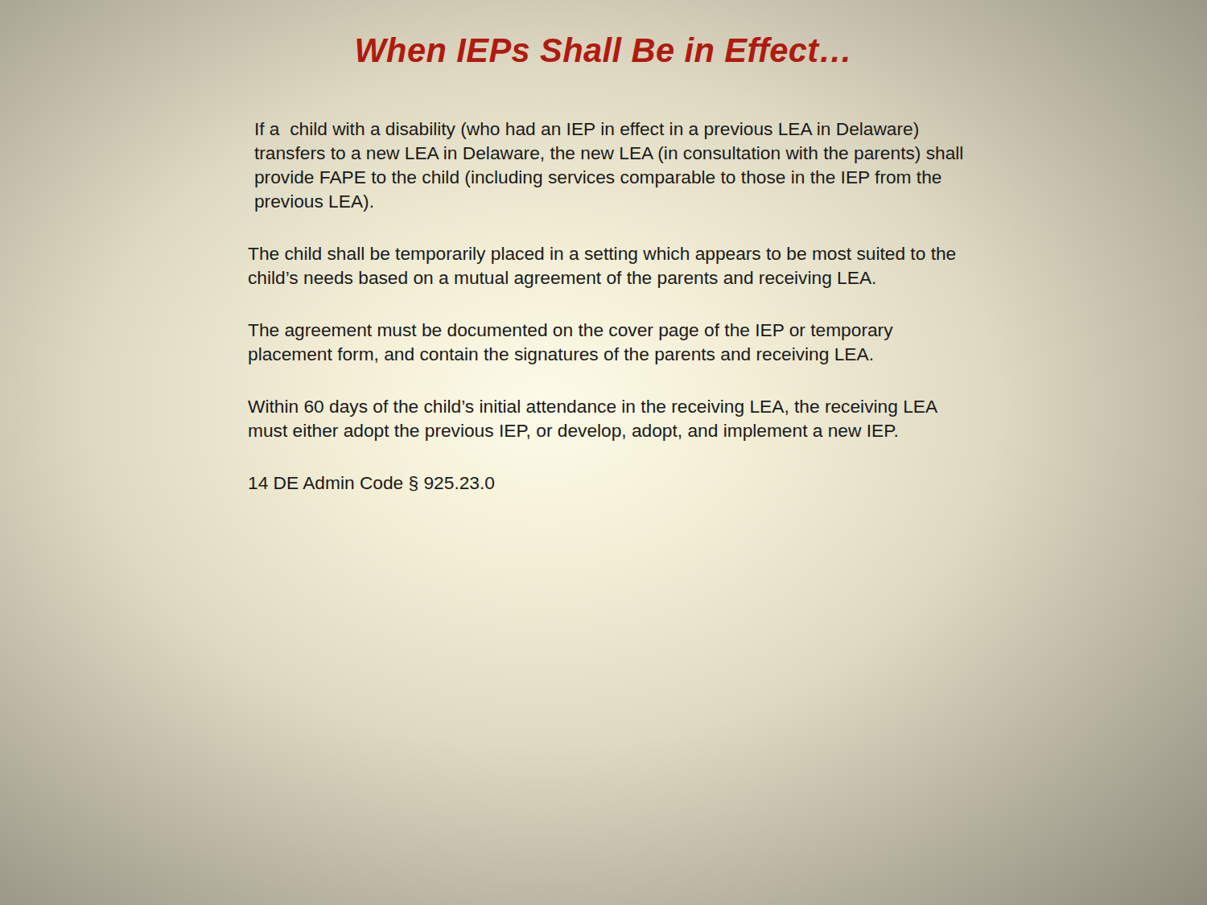When IEPs Shall Be in Effect…
If a child with a disability (who had an IEP in effect in a previous LEA in Delaware) transfers to a new LEA in Delaware, the new LEA (in consultation with the parents) shall provide FAPE to the child (including services comparable to those in the IEP from the previous LEA).
The child shall be temporarily placed in a setting which appears to be most suited to the child’s needs based on a mutual agreement of the parents and receiving LEA.
The agreement must be documented on the cover page of the IEP or temporary placement form, and contain the signatures of the parents and receiving LEA.
Within 60 days of the child’s initial attendance in the receiving LEA, the receiving LEA must either adopt the previous IEP, or develop, adopt, and implement a new IEP.
14 DE Admin Code § 925.23.0